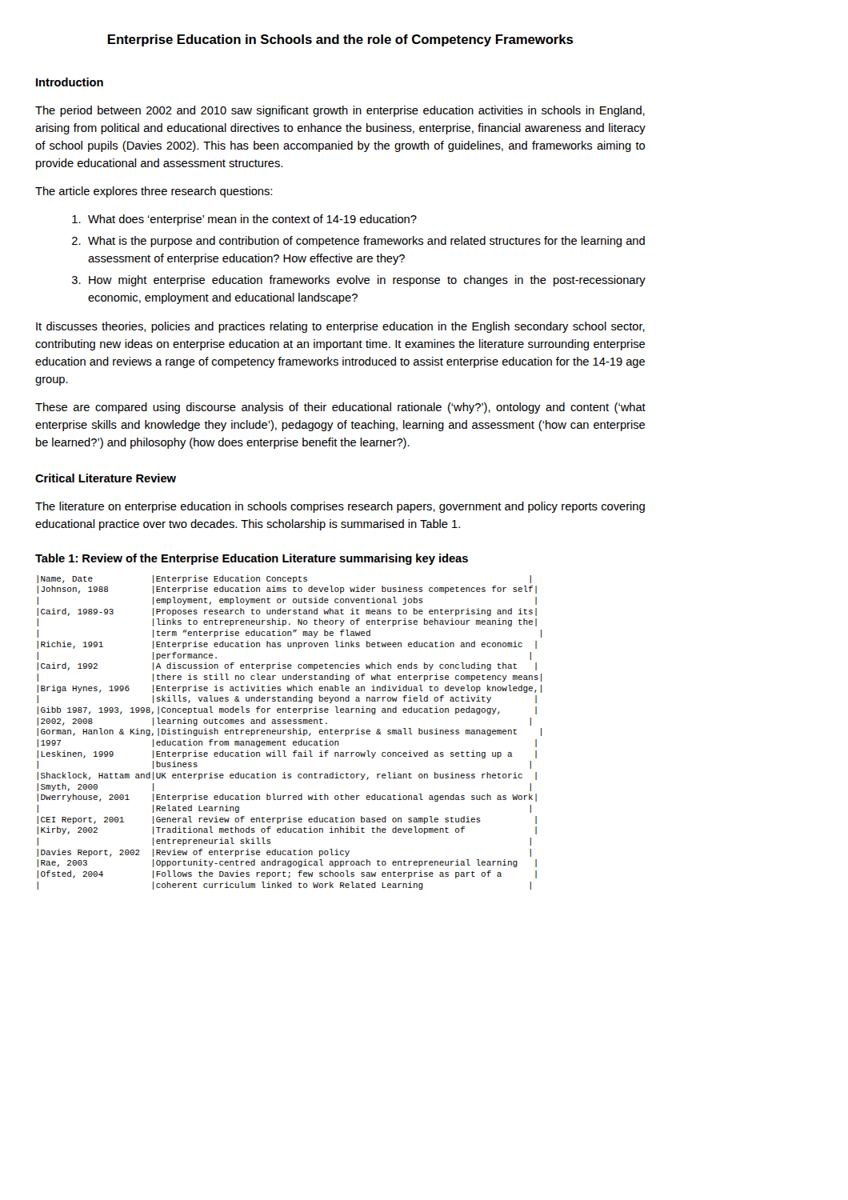Enterprise Education in Schools and the role of Competency Frameworks
Introduction
The period between 2002 and 2010 saw significant growth in enterprise education activities in schools in England, arising from political and educational directives to enhance the business, enterprise, financial awareness and literacy of school pupils (Davies 2002). This has been accompanied by the growth of guidelines, and frameworks aiming to provide educational and assessment structures.
The article explores three research questions:
What does ‘enterprise’ mean in the context of 14-19 education?
What is the purpose and contribution of competence frameworks and related structures for the learning and assessment of enterprise education? How effective are they?
How might enterprise education frameworks evolve in response to changes in the post-recessionary economic, employment and educational landscape?
It discusses theories, policies and practices relating to enterprise education in the English secondary school sector, contributing new ideas on enterprise education at an important time. It examines the literature surrounding enterprise education and reviews a range of competency frameworks introduced to assist enterprise education for the 14-19 age group.
These are compared using discourse analysis of their educational rationale (‘why?’), ontology and content (‘what enterprise skills and knowledge they include’), pedagogy of teaching, learning and assessment (‘how can enterprise be learned?’) and philosophy (how does enterprise benefit the learner?).
Critical Literature Review
The literature on enterprise education in schools comprises research papers, government and policy reports covering educational practice over two decades. This scholarship is summarised in Table 1.
Table 1: Review of the Enterprise Education Literature summarising key ideas
|Name, Date           |Enterprise Education Concepts                                          |
|Johnson, 1988        |Enterprise education aims to develop wider business competences for self|
|                     |employment, employment or outside conventional jobs                     |
|Caird, 1989-93       |Proposes research to understand what it means to be enterprising and its|
|                     |links to entrepreneurship. No theory of enterprise behaviour meaning the|
|                     |term “enterprise education” may be flawed                                |
|Richie, 1991         |Enterprise education has unproven links between education and economic  |
|                     |performance.                                                           |
|Caird, 1992          |A discussion of enterprise competencies which ends by concluding that   |
|                     |there is still no clear understanding of what enterprise competency means|
|Briga Hynes, 1996    |Enterprise is activities which enable an individual to develop knowledge,|
|                     |skills, values & understanding beyond a narrow field of activity        |
|Gibb 1987, 1993, 1998,|Conceptual models for enterprise learning and education pedagogy,      |
|2002, 2008           |learning outcomes and assessment.                                      |
|Gorman, Hanlon & King,|Distinguish entrepreneurship, enterprise & small business management    |
|1997                 |education from management education                                     |
|Leskinen, 1999       |Enterprise education will fail if narrowly conceived as setting up a    |
|                     |business                                                               |
|Shacklock, Hattam and|UK enterprise education is contradictory, reliant on business rhetoric  |
|Smyth, 2000          |                                                                       |
|Dwerryhouse, 2001    |Enterprise education blurred with other educational agendas such as Work|
|                     |Related Learning                                                       |
|CEI Report, 2001     |General review of enterprise education based on sample studies          |
|Kirby, 2002          |Traditional methods of education inhibit the development of             |
|                     |entrepreneurial skills                                                 |
|Davies Report, 2002  |Review of enterprise education policy                                  |
|Rae, 2003            |Opportunity-centred andragogical approach to entrepreneurial learning   |
|Ofsted, 2004         |Follows the Davies report; few schools saw enterprise as part of a      |
|                     |coherent curriculum linked to Work Related Learning                    |